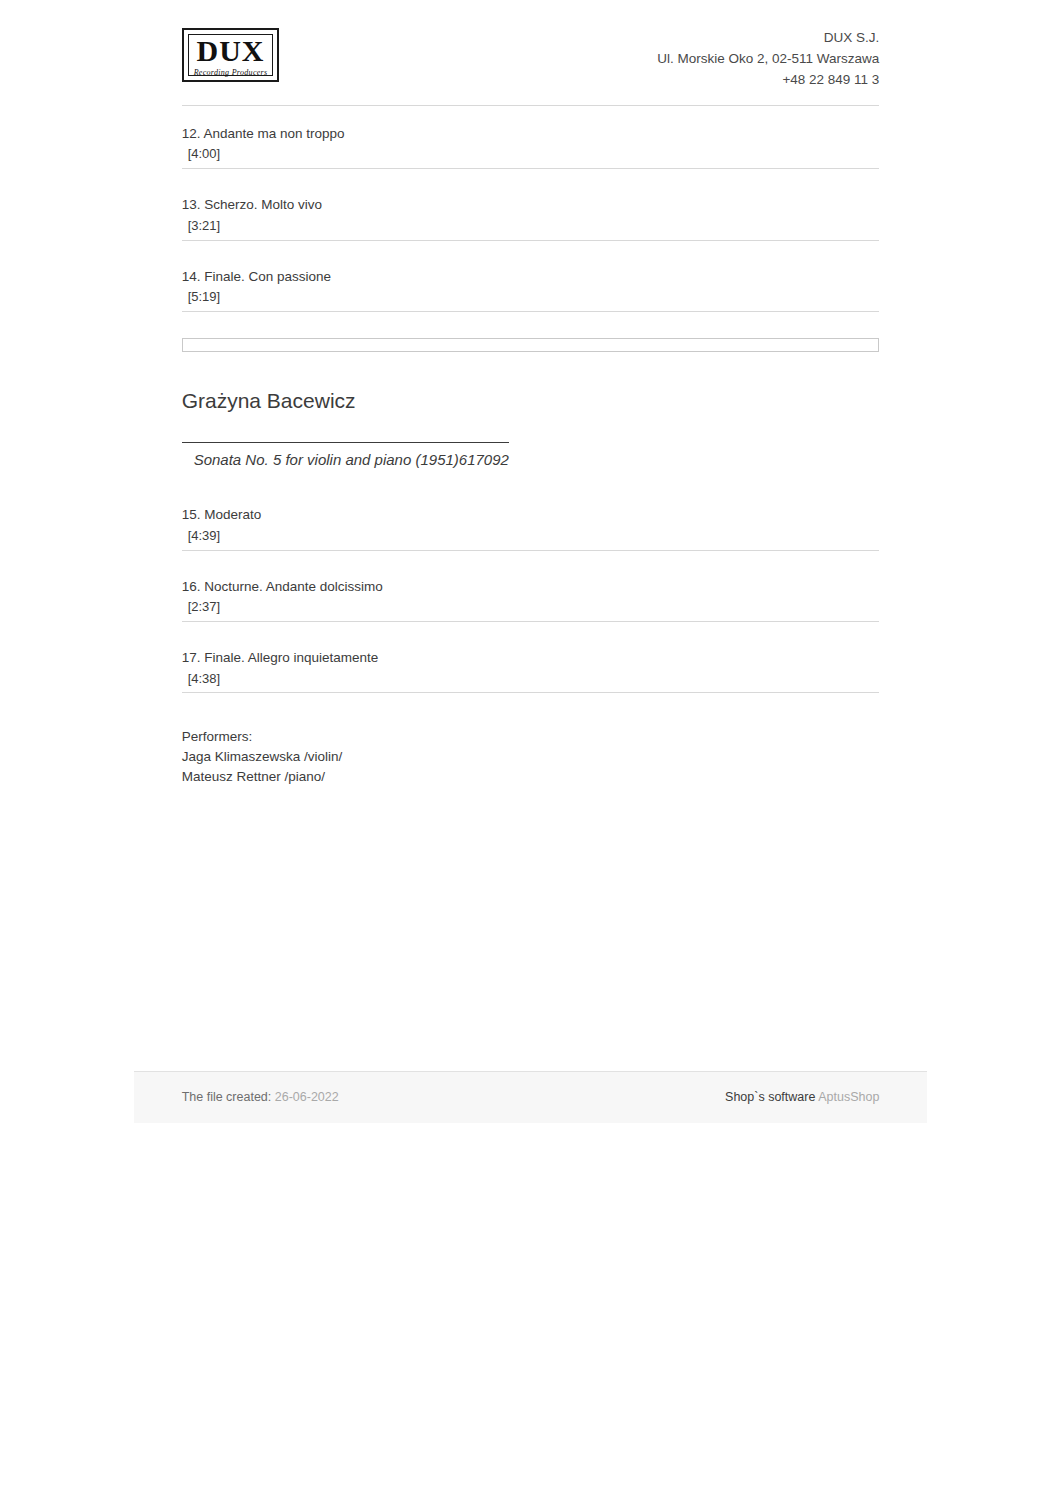DUX
Recording Producers
DUX S.J.
Ul. Morskie Oko 2, 02-511 Warszawa
+48 22 849 11 3
12. Andante ma non troppo
[4:00]
13. Scherzo. Molto vivo
[3:21]
14. Finale. Con passione
[5:19]
Grażyna Bacewicz
Sonata No. 5 for violin and piano (1951)617092
15. Moderato
[4:39]
16. Nocturne. Andante dolcissimo
[2:37]
17. Finale. Allegro inquietamente
[4:38]
Performers:
Jaga Klimaszewska /violin/
Mateusz Rettner /piano/
The file created: 26-06-2022
Shop`s software AptusShop